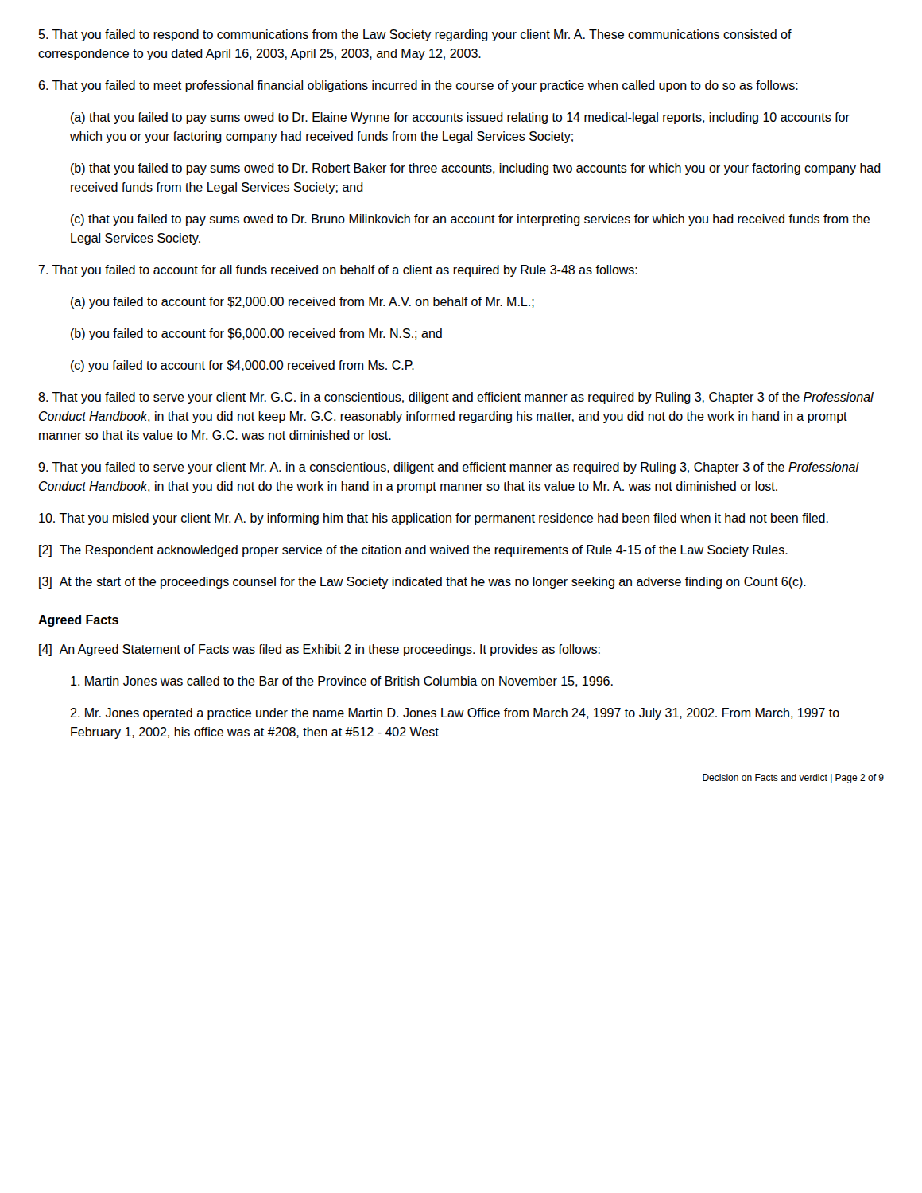5. That you failed to respond to communications from the Law Society regarding your client Mr. A. These communications consisted of correspondence to you dated April 16, 2003, April 25, 2003, and May 12, 2003.
6. That you failed to meet professional financial obligations incurred in the course of your practice when called upon to do so as follows:
(a) that you failed to pay sums owed to Dr. Elaine Wynne for accounts issued relating to 14 medical-legal reports, including 10 accounts for which you or your factoring company had received funds from the Legal Services Society;
(b) that you failed to pay sums owed to Dr. Robert Baker for three accounts, including two accounts for which you or your factoring company had received funds from the Legal Services Society; and
(c) that you failed to pay sums owed to Dr. Bruno Milinkovich for an account for interpreting services for which you had received funds from the Legal Services Society.
7. That you failed to account for all funds received on behalf of a client as required by Rule 3-48 as follows:
(a) you failed to account for $2,000.00 received from Mr. A.V. on behalf of Mr. M.L.;
(b) you failed to account for $6,000.00 received from Mr. N.S.; and
(c) you failed to account for $4,000.00 received from Ms. C.P.
8. That you failed to serve your client Mr. G.C. in a conscientious, diligent and efficient manner as required by Ruling 3, Chapter 3 of the Professional Conduct Handbook, in that you did not keep Mr. G.C. reasonably informed regarding his matter, and you did not do the work in hand in a prompt manner so that its value to Mr. G.C. was not diminished or lost.
9. That you failed to serve your client Mr. A. in a conscientious, diligent and efficient manner as required by Ruling 3, Chapter 3 of the Professional Conduct Handbook, in that you did not do the work in hand in a prompt manner so that its value to Mr. A. was not diminished or lost.
10. That you misled your client Mr. A. by informing him that his application for permanent residence had been filed when it had not been filed.
[2] The Respondent acknowledged proper service of the citation and waived the requirements of Rule 4-15 of the Law Society Rules.
[3] At the start of the proceedings counsel for the Law Society indicated that he was no longer seeking an adverse finding on Count 6(c).
Agreed Facts
[4] An Agreed Statement of Facts was filed as Exhibit 2 in these proceedings. It provides as follows:
1. Martin Jones was called to the Bar of the Province of British Columbia on November 15, 1996.
2. Mr. Jones operated a practice under the name Martin D. Jones Law Office from March 24, 1997 to July 31, 2002. From March, 1997 to February 1, 2002, his office was at #208, then at #512 - 402 West
Decision on Facts and verdict | Page 2 of 9